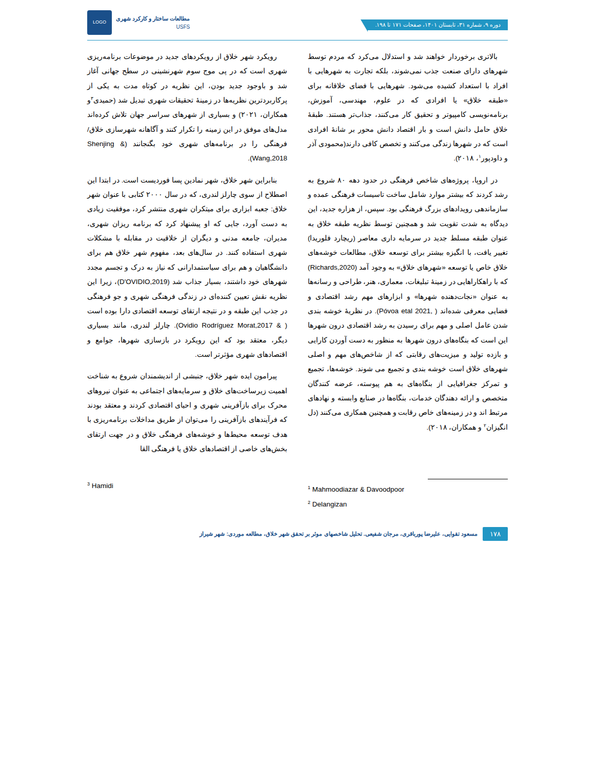دوره ۹، شماره ۳۱، تابستان ۱۴۰۱، صفحات ۱۷۱ تا ۱۹۸.
مطالعات ساختار و کارکرد شهری
USFS
LOGO
بالاتری برخوردار خواهند شد و استدلال می‌کرد که مردم توسط شهرهای دارای صنعت جذب نمی‌شوند، بلکه تجارت به شهرهایی با افراد با استعداد کشیده می‌شود. شهرهایی با فضای خلاقانه برای «طبقه خلاق» یا افرادی که در علوم، مهندسی، آموزش، برنامه‌نویسی کامپیوتر و تحقیق کار می‌کنند، جذاب‌تر هستند. طبقهٔ خلاق حامل دانش است و بار اقتصاد دانش محور بر شانهٔ افرادی است که در شهرها زندگی می‌کنند و تخصص کافی دارند(محمودی آذر و داودپور۱، ۲۰۱۸).
در اروپا، پروژه‌های شاخص فرهنگی در حدود دهه ۸۰ شروع به رشد کردند که بیشتر موارد شامل ساخت تاسیسات فرهنگی عمده و سازماندهی رویدادهای بزرگ فرهنگی بود. سپس، از هزاره جدید، این دیدگاه به شدت تقویت شد و همچنین توسط نظریه طبقه خلاق به عنوان طبقه مسلط جدید در سرمایه داری معاصر (ریچارد فلوریدا) تغییر یافت، با انگیزه بیشتر برای توسعه خلاق، مطالعات خوشه‌های خلاق خاص یا توسعه «شهرهای خلاق» به وجود آمد (Richards,2020) که با راهکاراهایی در زمینهٔ تبلیغات، معماری، هنر، طراحی و رسانه‌ها به عنوان «نجات‌دهنده شهرها» و ابزارهای مهم رشد اقتصادی و فضایی معرفی شده‌اند ( ,Póvoa etal 2021). در نظریهٔ خوشه بندی شدن عامل اصلی و مهم برای رسیدن به رشد اقتصادی درون شهرها این است که بنگاه‌های درون شهرها به منظور به دست آوردن کارایی و بازده تولید و میزیت‌های رقابتی که از شاخص‌های مهم و اصلی شهرهای خلاق است خوشه بندی و تجمیع می شوند. خوشه‌ها، تجمیع و تمرکز جغرافیایی از بنگاه‌های به هم پیوسته، عرضه کنندگان متخصص و ارائه دهندگان خدمات، بنگاه‌ها در صنایع وابسته و نهادهای مرتبط اند و در زمینه‌های خاص رقابت و همچنین همکاری می‌کنند (دل انگیزان۲ و همکاران، ۲۰۱۸).
رویکرد شهر خلاق از رویکردهای جدید در موضوعات برنامه‌ریزی شهری است که در پی موج سوم شهرنشینی در سطح جهانی آغاز شد و باوجود جدید بودن، این نظریه در کوتاه مدت به یکی از پرکاربردترین نظریه‌ها در زمینهٔ تحقیقات شهری تبدیل شد (حمیدی۳و همکاران، ۲۰۲۱) و بسیاری از شهرهای سراسر جهان تلاش کرده‌اند مدل‌های موفق در این زمینه را تکرار کنند و آگاهانه شهرسازی خلاق/فرهنگی را در برنامه‌های شهری خود بگنجانند (Shenjing & Wang,2018).
بنابراین شهر خلاق، شهر نمادین پسا فوردیست است. در ابتدا این اصطلاح از سوی چارلز لندری، که در سال ۲۰۰۰ کتابی با عنوان شهر خلاق: جعبه ابزاری برای میتکران شهری منتشر کرد، موفقیت زیادی به دست آورد، جایی که او پیشنهاد کرد که برنامه ریزان شهری، مدیران، جامعه مدنی و دیگران از خلاقیت در مقابله با مشکلات شهری استفاده کنند. در سال‌های بعد، مفهوم شهر خلاق هم برای دانشگاهیان و هم برای سیاستمدارانی که نیاز به درک و تجسم مجدد شهرهای خود داشتند، بسیار جذاب شد (D'OVIDIO,2019)، زیرا این نظریه نقش تعیین کننده‌ای در زندگی فرهنگی شهری و جو فرهنگی در جذب این طبقه و در نتیجه ارتقای توسعه اقتصادی دارا بوده است ( & Ovidio Rodríguez Morat,2017). چارلز لندری، مانند بسیاری دیگر، معتقد بود که این رویکرد در بازسازی شهرها، جوامع و اقتصادهای شهری مؤثرتر است.
پیرامون ایده شهر خلاق، جنبشی از اندیشمندان شروع به شناخت اهمیت زیرساخت‌های خلاق و سرمایه‌های اجتماعی به عنوان نیروهای محرک برای بازآفرینی شهری و احیای اقتصادی کردند و معتقد بودند که فرآیندهای بازآفرینی را می‌توان از طریق مداخلات برنامه‌ریزی با هدف توسعه محیط‌ها و خوشه‌های فرهنگی خلاق و در جهت ارتقای بخش‌های خاصی از اقتصادهای خلاق یا فرهنگی القا
1 Mahmoodiazar & Davoodpoor
2 Delangizan
3 Hamidi
۱۷۸
مسعود تقوایی، علیرضا پورباقری، مرجان شفیعی. تحلیل شاخصهای موثر بر تحقق شهر خلاق، مطالعه موردی: شهر شیراز